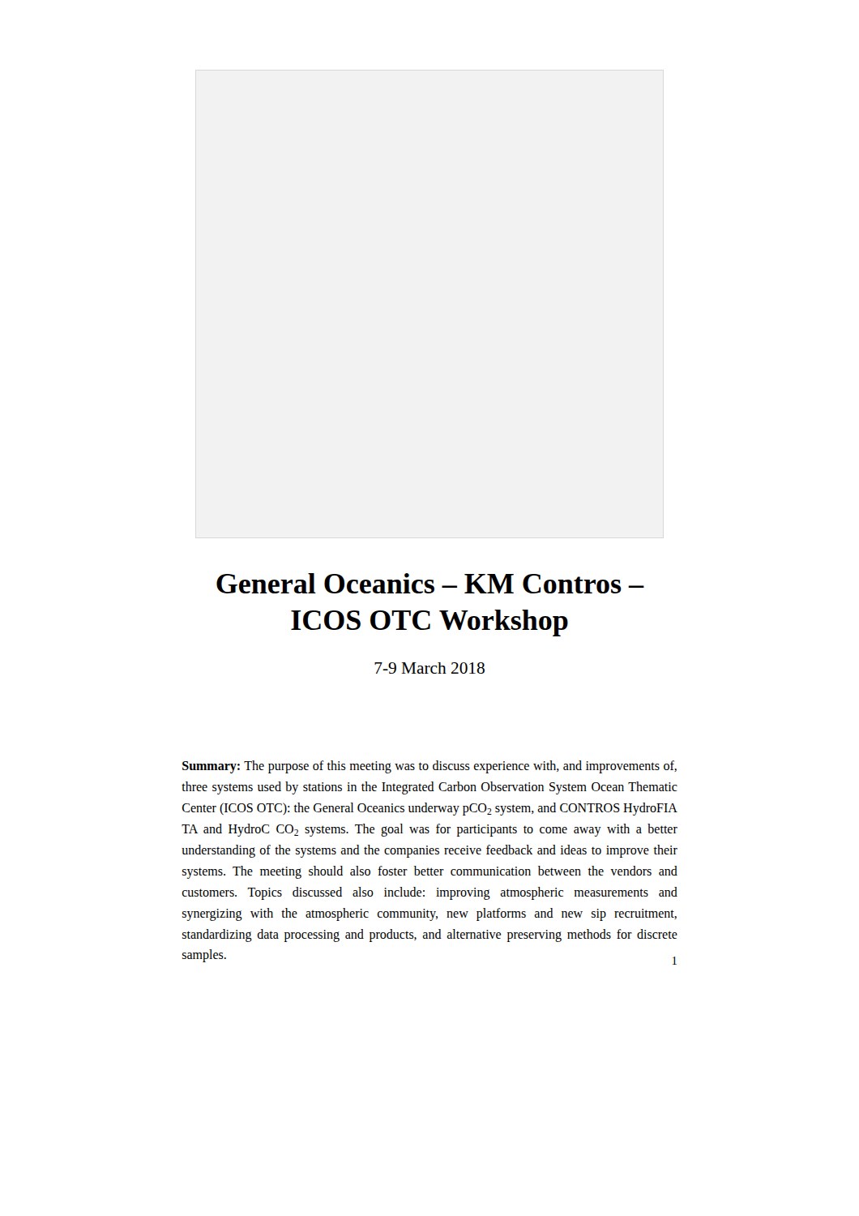General Oceanics – KM Contros – ICOS OTC Workshop
7-9 March 2018
Summary: The purpose of this meeting was to discuss experience with, and improvements of, three systems used by stations in the Integrated Carbon Observation System Ocean Thematic Center (ICOS OTC): the General Oceanics underway pCO2 system, and CONTROS HydroFIA TA and HydroC CO2 systems. The goal was for participants to come away with a better understanding of the systems and the companies receive feedback and ideas to improve their systems. The meeting should also foster better communication between the vendors and customers. Topics discussed also include: improving atmospheric measurements and synergizing with the atmospheric community, new platforms and new sip recruitment, standardizing data processing and products, and alternative preserving methods for discrete samples.
1